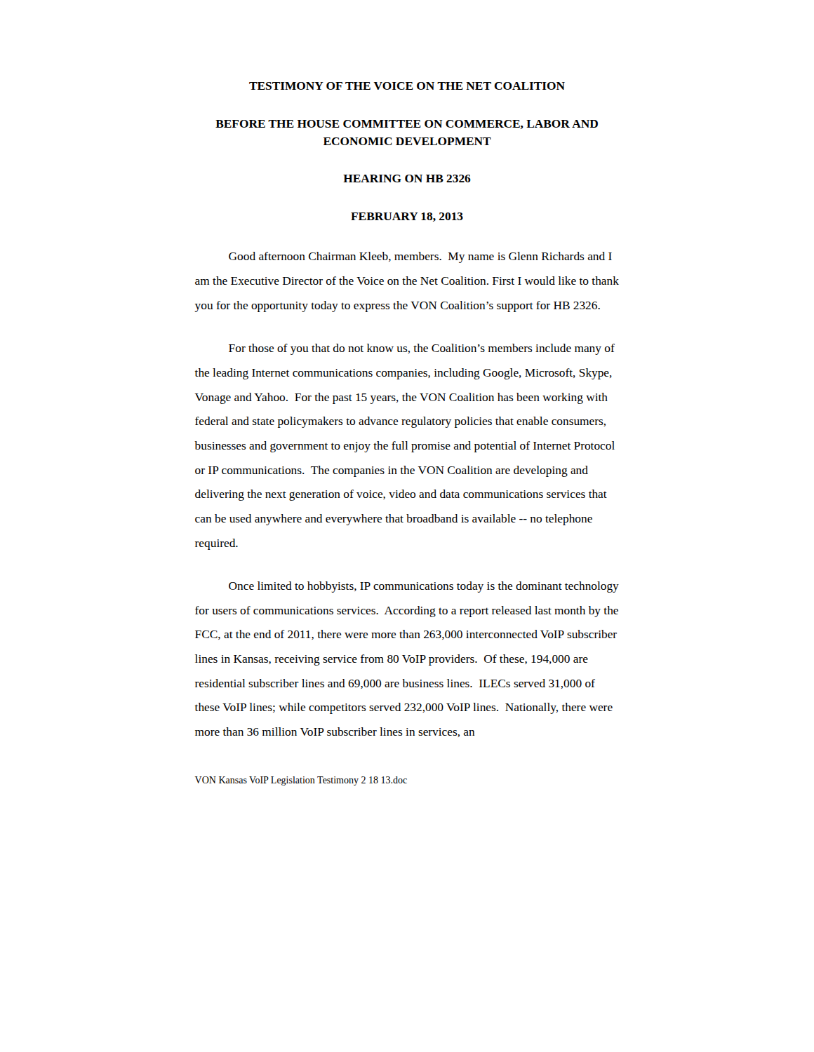Testimony of the Voice on the Net Coalition
Before the House Committee on Commerce, Labor and
Economic Development
Hearing on HB 2326
February 18, 2013
Good afternoon Chairman Kleeb, members. My name is Glenn Richards and I am the Executive Director of the Voice on the Net Coalition. First I would like to thank you for the opportunity today to express the VON Coalition’s support for HB 2326.
For those of you that do not know us, the Coalition’s members include many of the leading Internet communications companies, including Google, Microsoft, Skype, Vonage and Yahoo. For the past 15 years, the VON Coalition has been working with federal and state policymakers to advance regulatory policies that enable consumers, businesses and government to enjoy the full promise and potential of Internet Protocol or IP communications. The companies in the VON Coalition are developing and delivering the next generation of voice, video and data communications services that can be used anywhere and everywhere that broadband is available -- no telephone required.
Once limited to hobbyists, IP communications today is the dominant technology for users of communications services. According to a report released last month by the FCC, at the end of 2011, there were more than 263,000 interconnected VoIP subscriber lines in Kansas, receiving service from 80 VoIP providers. Of these, 194,000 are residential subscriber lines and 69,000 are business lines. ILECs served 31,000 of these VoIP lines; while competitors served 232,000 VoIP lines. Nationally, there were more than 36 million VoIP subscriber lines in services, an
VON Kansas VoIP Legislation Testimony 2 18 13.doc